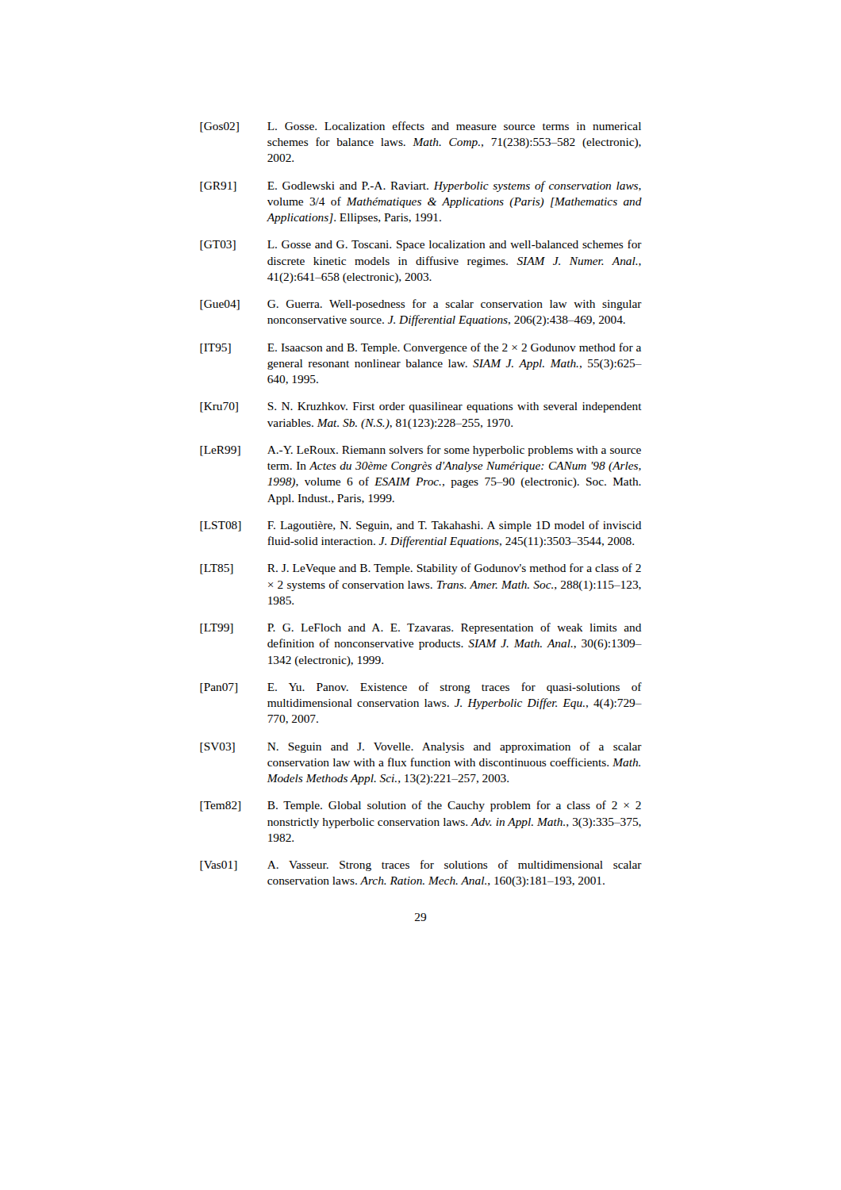[Gos02]
L. Gosse. Localization effects and measure source terms in numerical schemes for balance laws. Math. Comp., 71(238):553–582 (electronic), 2002.
[GR91]
E. Godlewski and P.-A. Raviart. Hyperbolic systems of conservation laws, volume 3/4 of Mathématiques & Applications (Paris) [Mathematics and Applications]. Ellipses, Paris, 1991.
[GT03]
L. Gosse and G. Toscani. Space localization and well-balanced schemes for discrete kinetic models in diffusive regimes. SIAM J. Numer. Anal., 41(2):641–658 (electronic), 2003.
[Gue04]
G. Guerra. Well-posedness for a scalar conservation law with singular nonconservative source. J. Differential Equations, 206(2):438–469, 2004.
[IT95]
E. Isaacson and B. Temple. Convergence of the 2 × 2 Godunov method for a general resonant nonlinear balance law. SIAM J. Appl. Math., 55(3):625–640, 1995.
[Kru70]
S. N. Kruzhkov. First order quasilinear equations with several independent variables. Mat. Sb. (N.S.), 81(123):228–255, 1970.
[LeR99]
A.-Y. LeRoux. Riemann solvers for some hyperbolic problems with a source term. In Actes du 30ème Congrès d'Analyse Numérique: CANum '98 (Arles, 1998), volume 6 of ESAIM Proc., pages 75–90 (electronic). Soc. Math. Appl. Indust., Paris, 1999.
[LST08]
F. Lagoutière, N. Seguin, and T. Takahashi. A simple 1D model of inviscid fluid-solid interaction. J. Differential Equations, 245(11):3503–3544, 2008.
[LT85]
R. J. LeVeque and B. Temple. Stability of Godunov's method for a class of 2 × 2 systems of conservation laws. Trans. Amer. Math. Soc., 288(1):115–123, 1985.
[LT99]
P. G. LeFloch and A. E. Tzavaras. Representation of weak limits and definition of nonconservative products. SIAM J. Math. Anal., 30(6):1309–1342 (electronic), 1999.
[Pan07]
E. Yu. Panov. Existence of strong traces for quasi-solutions of multidimensional conservation laws. J. Hyperbolic Differ. Equ., 4(4):729–770, 2007.
[SV03]
N. Seguin and J. Vovelle. Analysis and approximation of a scalar conservation law with a flux function with discontinuous coefficients. Math. Models Methods Appl. Sci., 13(2):221–257, 2003.
[Tem82]
B. Temple. Global solution of the Cauchy problem for a class of 2 × 2 nonstrictly hyperbolic conservation laws. Adv. in Appl. Math., 3(3):335–375, 1982.
[Vas01]
A. Vasseur. Strong traces for solutions of multidimensional scalar conservation laws. Arch. Ration. Mech. Anal., 160(3):181–193, 2001.
29